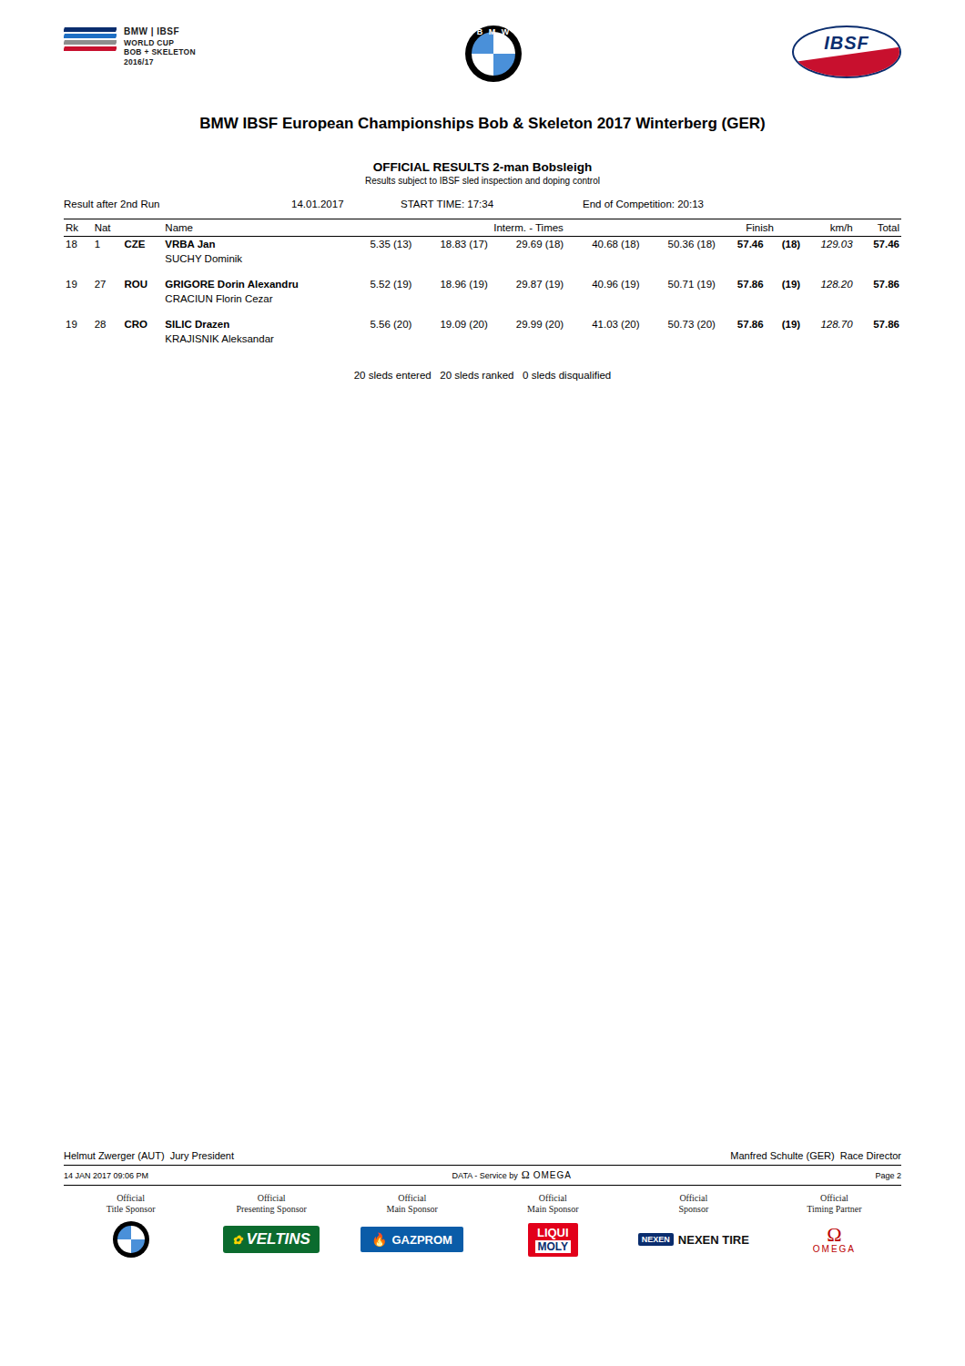BMW | IBSF
WORLD CUP
BOB + SKELETON
2016/17
B M W
IBSF
BMW IBSF European Championships Bob & Skeleton 2017 Winterberg (GER)
OFFICIAL RESULTS 2-man Bobsleigh
Results subject to IBSF sled inspection and doping control
Result after 2nd Run
14.01.2017
START TIME: 17:34
End of Competition: 20:13
| Rk | Nat | | Name | Interm. - Times | Finish | km/h | Total |
| --- | --- | --- | --- | --- | --- | --- | --- |
| 18 | 1 | CZE | VRBA Jan | 5.35 (13) | 18.83 (17) | 29.69 (18) | 40.68 (18) | 50.36 (18) | 57.46 | (18) | 129.03 | 57.46 |
| | | | SUCHY Dominik | |
| 19 | 27 | ROU | GRIGORE Dorin Alexandru | 5.52 (19) | 18.96 (19) | 29.87 (19) | 40.96 (19) | 50.71 (19) | 57.86 | (19) | 128.20 | 57.86 |
| | | | CRACIUN Florin Cezar | |
| 19 | 28 | CRO | SILIC Drazen | 5.56 (20) | 19.09 (20) | 29.99 (20) | 41.03 (20) | 50.73 (20) | 57.86 | (19) | 128.70 | 57.86 |
| | | | KRAJISNIK Aleksandar | |
20 sleds entered 20 sleds ranked 0 sleds disqualified
Helmut Zwerger (AUT) Jury President
Manfred Schulte (GER) Race Director
14 JAN 2017 09:06 PM
DATA - Service by Ω OMEGA
Page 2
Official
Title Sponsor
Official
Presenting Sponsor
✿VELTINS
Official
Main Sponsor
🔥GAZPROM
Official
Main Sponsor
LIQUIMOLY
Official
Sponsor
NEXENNEXEN TIRE
Official
Timing Partner
Ω
OMEGA